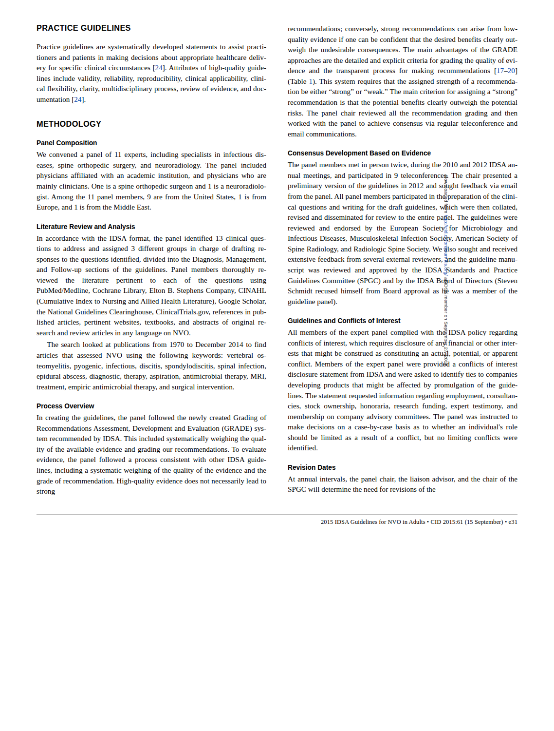Downloaded from http://cid.oxfordjournals.org/ at IDSA member on September 27, 2015
Practice Guidelines
Practice guidelines are systematically developed statements to assist practitioners and patients in making decisions about appropriate healthcare delivery for specific clinical circumstances [24]. Attributes of high-quality guidelines include validity, reliability, reproducibility, clinical applicability, clinical flexibility, clarity, multidisciplinary process, review of evidence, and documentation [24].
Methodology
Panel Composition
We convened a panel of 11 experts, including specialists in infectious diseases, spine orthopedic surgery, and neuroradiology. The panel included physicians affiliated with an academic institution, and physicians who are mainly clinicians. One is a spine orthopedic surgeon and 1 is a neuroradiologist. Among the 11 panel members, 9 are from the United States, 1 is from Europe, and 1 is from the Middle East.
Literature Review and Analysis
In accordance with the IDSA format, the panel identified 13 clinical questions to address and assigned 3 different groups in charge of drafting responses to the questions identified, divided into the Diagnosis, Management, and Follow-up sections of the guidelines. Panel members thoroughly reviewed the literature pertinent to each of the questions using PubMed/Medline, Cochrane Library, Elton B. Stephens Company, CINAHL (Cumulative Index to Nursing and Allied Health Literature), Google Scholar, the National Guidelines Clearinghouse, ClinicalTrials.gov, references in published articles, pertinent websites, textbooks, and abstracts of original research and review articles in any language on NVO.
The search looked at publications from 1970 to December 2014 to find articles that assessed NVO using the following keywords: vertebral osteomyelitis, pyogenic, infectious, discitis, spondylodiscitis, spinal infection, epidural abscess, diagnostic, therapy, aspiration, antimicrobial therapy, MRI, treatment, empiric antimicrobial therapy, and surgical intervention.
Process Overview
In creating the guidelines, the panel followed the newly created Grading of Recommendations Assessment, Development and Evaluation (GRADE) system recommended by IDSA. This included systematically weighing the quality of the available evidence and grading our recommendations. To evaluate evidence, the panel followed a process consistent with other IDSA guidelines, including a systematic weighing of the quality of the evidence and the grade of recommendation. High-quality evidence does not necessarily lead to strong
recommendations; conversely, strong recommendations can arise from low-quality evidence if one can be confident that the desired benefits clearly outweigh the undesirable consequences. The main advantages of the GRADE approaches are the detailed and explicit criteria for grading the quality of evidence and the transparent process for making recommendations [17–20] (Table 1). This system requires that the assigned strength of a recommendation be either “strong” or “weak.” The main criterion for assigning a “strong” recommendation is that the potential benefits clearly outweigh the potential risks. The panel chair reviewed all the recommendation grading and then worked with the panel to achieve consensus via regular teleconference and email communications.
Consensus Development Based on Evidence
The panel members met in person twice, during the 2010 and 2012 IDSA annual meetings, and participated in 9 teleconferences. The chair presented a preliminary version of the guidelines in 2012 and sought feedback via email from the panel. All panel members participated in the preparation of the clinical questions and writing for the draft guidelines, which were then collated, revised and disseminated for review to the entire panel. The guidelines were reviewed and endorsed by the European Society for Microbiology and Infectious Diseases, Musculoskeletal Infection Society, American Society of Spine Radiology, and Radiologic Spine Society. We also sought and received extensive feedback from several external reviewers, and the guideline manuscript was reviewed and approved by the IDSA Standards and Practice Guidelines Committee (SPGC) and by the IDSA Board of Directors (Steven Schmidt recused himself from Board approval as he was a member of the guideline panel).
Guidelines and Conflicts of Interest
All members of the expert panel complied with the IDSA policy regarding conflicts of interest, which requires disclosure of any financial or other interests that might be construed as constituting an actual, potential, or apparent conflict. Members of the expert panel were provided a conflicts of interest disclosure statement from IDSA and were asked to identify ties to companies developing products that might be affected by promulgation of the guidelines. The statement requested information regarding employment, consultancies, stock ownership, honoraria, research funding, expert testimony, and membership on company advisory committees. The panel was instructed to make decisions on a case-by-case basis as to whether an individual's role should be limited as a result of a conflict, but no limiting conflicts were identified.
Revision Dates
At annual intervals, the panel chair, the liaison advisor, and the chair of the SPGC will determine the need for revisions of the
2015 IDSA Guidelines for NVO in Adults • CID 2015:61 (15 September) • e31